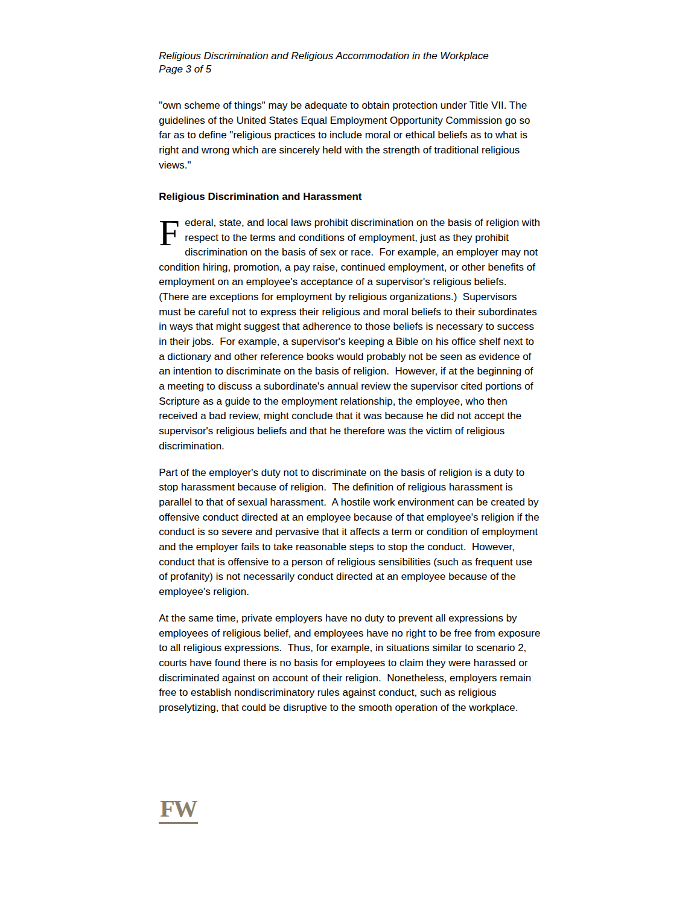Religious Discrimination and Religious Accommodation in the Workplace
Page 3 of 5
"own scheme of things" may be adequate to obtain protection under Title VII. The guidelines of the United States Equal Employment Opportunity Commission go so far as to define "religious practices to include moral or ethical beliefs as to what is right and wrong which are sincerely held with the strength of traditional religious views."
Religious Discrimination and Harassment
Federal, state, and local laws prohibit discrimination on the basis of religion with respect to the terms and conditions of employment, just as they prohibit discrimination on the basis of sex or race. For example, an employer may not condition hiring, promotion, a pay raise, continued employment, or other benefits of employment on an employee's acceptance of a supervisor's religious beliefs. (There are exceptions for employment by religious organizations.) Supervisors must be careful not to express their religious and moral beliefs to their subordinates in ways that might suggest that adherence to those beliefs is necessary to success in their jobs. For example, a supervisor's keeping a Bible on his office shelf next to a dictionary and other reference books would probably not be seen as evidence of an intention to discriminate on the basis of religion. However, if at the beginning of a meeting to discuss a subordinate's annual review the supervisor cited portions of Scripture as a guide to the employment relationship, the employee, who then received a bad review, might conclude that it was because he did not accept the supervisor's religious beliefs and that he therefore was the victim of religious discrimination.
Part of the employer's duty not to discriminate on the basis of religion is a duty to stop harassment because of religion. The definition of religious harassment is parallel to that of sexual harassment. A hostile work environment can be created by offensive conduct directed at an employee because of that employee's religion if the conduct is so severe and pervasive that it affects a term or condition of employment and the employer fails to take reasonable steps to stop the conduct. However, conduct that is offensive to a person of religious sensibilities (such as frequent use of profanity) is not necessarily conduct directed at an employee because of the employee's religion.
At the same time, private employers have no duty to prevent all expressions by employees of religious belief, and employees have no right to be free from exposure to all religious expressions. Thus, for example, in situations similar to scenario 2, courts have found there is no basis for employees to claim they were harassed or discriminated against on account of their religion. Nonetheless, employers remain free to establish nondiscriminatory rules against conduct, such as religious proselytizing, that could be disruptive to the smooth operation of the workplace.
FW